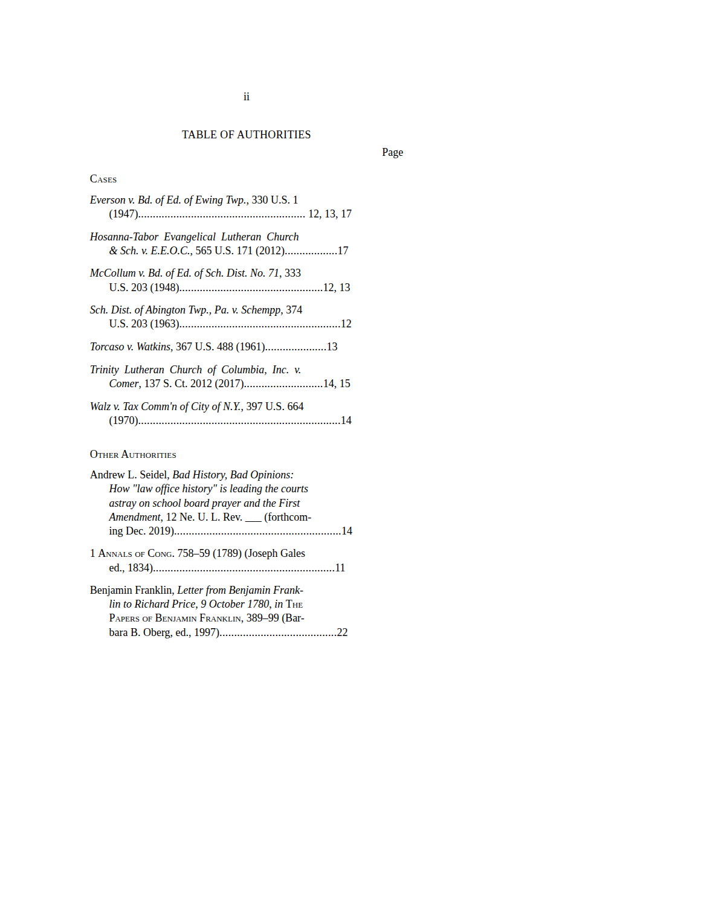ii
TABLE OF AUTHORITIES
Page
Cases
Everson v. Bd. of Ed. of Ewing Twp., 330 U.S. 1 (1947)......................................................... 12, 13, 17
Hosanna-Tabor Evangelical Lutheran Church & Sch. v. E.E.O.C., 565 U.S. 171 (2012).................. 17
McCollum v. Bd. of Ed. of Sch. Dist. No. 71, 333 U.S. 203 (1948)................................................. 12, 13
Sch. Dist. of Abington Twp., Pa. v. Schempp, 374 U.S. 203 (1963)....................................................... 12
Torcaso v. Watkins, 367 U.S. 488 (1961)..................... 13
Trinity Lutheran Church of Columbia, Inc. v. Comer, 137 S. Ct. 2012 (2017)........................... 14, 15
Walz v. Tax Comm'n of City of N.Y., 397 U.S. 664 (1970)..................................................................... 14
Other Authorities
Andrew L. Seidel, Bad History, Bad Opinions: How "law office history" is leading the courts astray on school board prayer and the First Amendment, 12 Ne. U. L. Rev. ___ (forthcom- ing Dec. 2019)......................................................... 14
1 Annals of Cong. 758–59 (1789) (Joseph Gales ed., 1834).............................................................. 11
Benjamin Franklin, Letter from Benjamin Frank- lin to Richard Price, 9 October 1780, in The Papers of Benjamin Franklin, 389–99 (Bar- bara B. Oberg, ed., 1997)........................................ 22